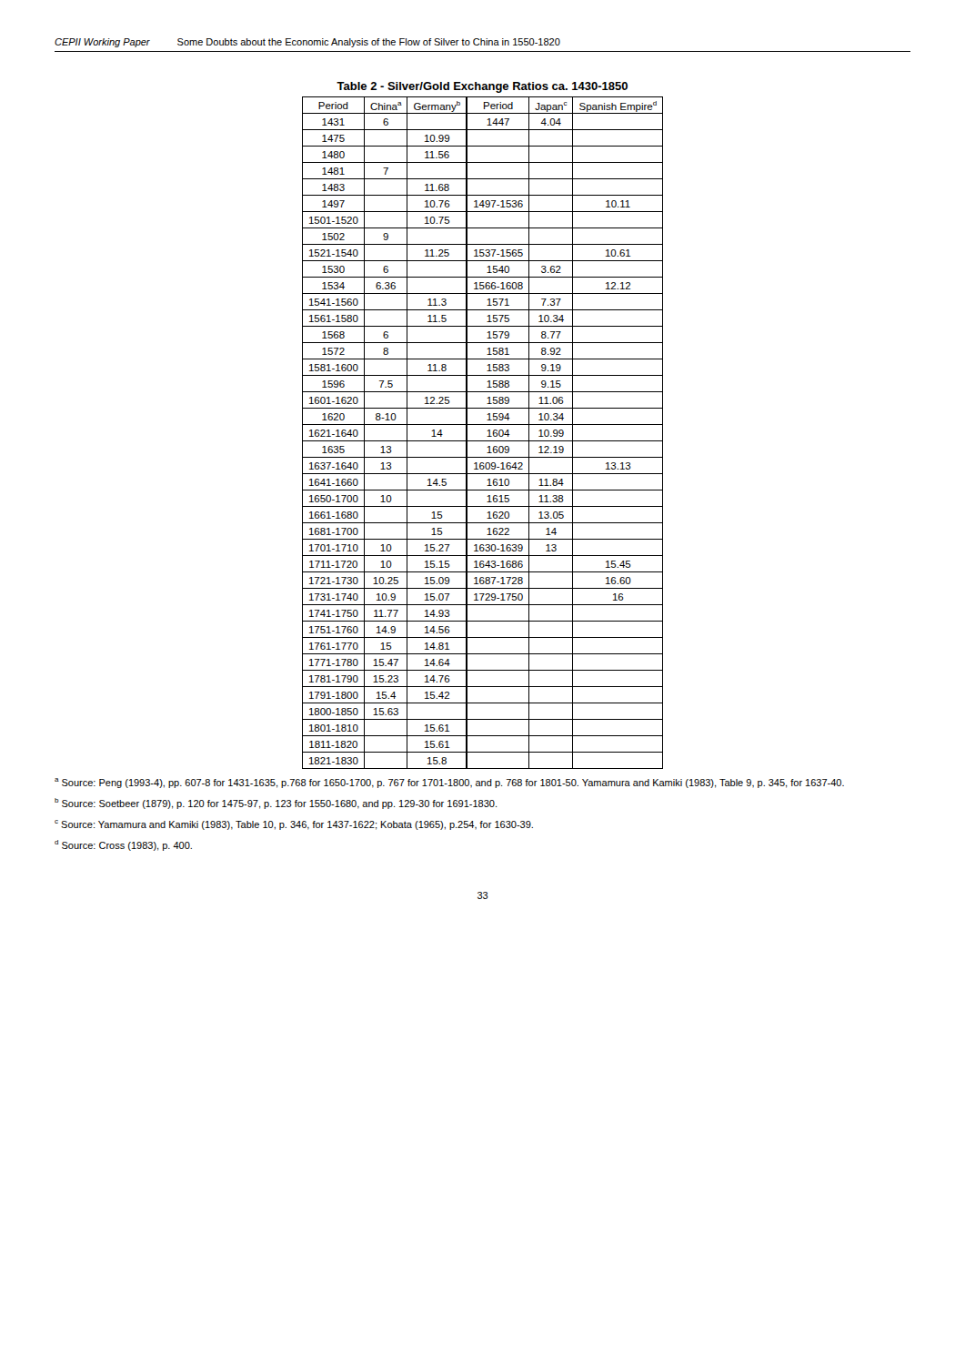CEPII Working Paper Some Doubts about the Economic Analysis of the Flow of Silver to China in 1550-1820
Table 2 - Silver/Gold Exchange Ratios ca. 1430-1850
| Period | China a | Germany b | Period | Japan c | Spanish Empire d |
| --- | --- | --- | --- | --- | --- |
| 1431 | 6 | | 1447 | 4.04 | |
| 1475 | | 10.99 | | | |
| 1480 | | 11.56 | | | |
| 1481 | 7 | | | | |
| 1483 | | 11.68 | | | |
| 1497 | | 10.76 | 1497-1536 | | 10.11 |
| 1501-1520 | | 10.75 | | | |
| 1502 | 9 | | | | |
| 1521-1540 | | 11.25 | 1537-1565 | | 10.61 |
| 1530 | 6 | | 1540 | 3.62 | |
| 1534 | 6.36 | | 1566-1608 | | 12.12 |
| 1541-1560 | | 11.3 | 1571 | 7.37 | |
| 1561-1580 | | 11.5 | 1575 | 10.34 | |
| 1568 | 6 | | 1579 | 8.77 | |
| 1572 | 8 | | 1581 | 8.92 | |
| 1581-1600 | | 11.8 | 1583 | 9.19 | |
| 1596 | 7.5 | | 1588 | 9.15 | |
| 1601-1620 | | 12.25 | 1589 | 11.06 | |
| 1620 | 8-10 | | 1594 | 10.34 | |
| 1621-1640 | | 14 | 1604 | 10.99 | |
| 1635 | 13 | | 1609 | 12.19 | |
| 1637-1640 | 13 | | 1609-1642 | | 13.13 |
| 1641-1660 | | 14.5 | 1610 | 11.84 | |
| 1650-1700 | 10 | | 1615 | 11.38 | |
| 1661-1680 | | 15 | 1620 | 13.05 | |
| 1681-1700 | | 15 | 1622 | 14 | |
| 1701-1710 | 10 | 15.27 | 1630-1639 | 13 | |
| 1711-1720 | 10 | 15.15 | 1643-1686 | | 15.45 |
| 1721-1730 | 10.25 | 15.09 | 1687-1728 | | 16.60 |
| 1731-1740 | 10.9 | 15.07 | 1729-1750 | | 16 |
| 1741-1750 | 11.77 | 14.93 | | | |
| 1751-1760 | 14.9 | 14.56 | | | |
| 1761-1770 | 15 | 14.81 | | | |
| 1771-1780 | 15.47 | 14.64 | | | |
| 1781-1790 | 15.23 | 14.76 | | | |
| 1791-1800 | 15.4 | 15.42 | | | |
| 1800-1850 | 15.63 | | | | |
| 1801-1810 | | 15.61 | | | |
| 1811-1820 | | 15.61 | | | |
| 1821-1830 | | 15.8 | | | |
a Source: Peng (1993-4), pp. 607-8 for 1431-1635, p.768 for 1650-1700, p. 767 for 1701-1800, and p. 768 for 1801-50. Yamamura and Kamiki (1983), Table 9, p. 345, for 1637-40.
b Source: Soetbeer (1879), p. 120 for 1475-97, p. 123 for 1550-1680, and pp. 129-30 for 1691-1830.
c Source: Yamamura and Kamiki (1983), Table 10, p. 346, for 1437-1622; Kobata (1965), p.254, for 1630-39.
d Source: Cross (1983), p. 400.
33